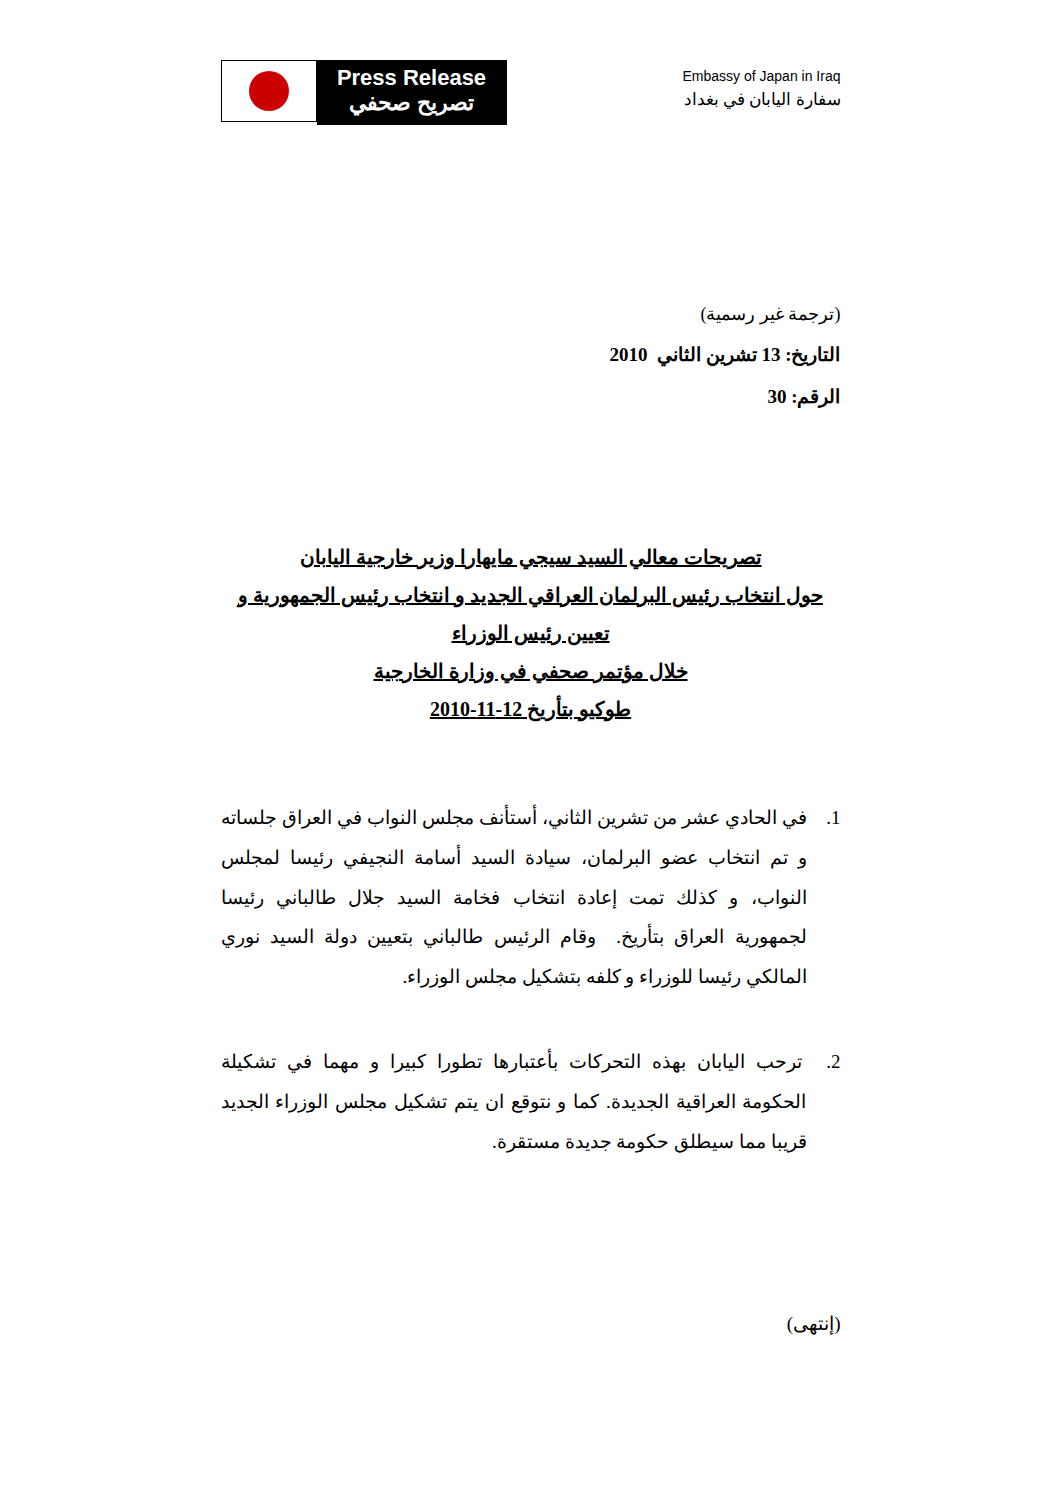Press Release
تصريح صحفي
Embassy of Japan in Iraq
سفارة اليابان في بغداد
(ترجمة غير رسمية)
التاريخ: 13 تشرين الثاني 2010
الرقم: 30
تصريحات معالي السيد سيجي مايهارا وزير خارجية اليابان
حول انتخاب رئيس البرلمان العراقي الجديد و انتخاب رئيس الجمهورية و تعيين رئيس الوزراء
خلال مؤتمر صحفي في وزارة الخارجية
طوكيو بتأريخ 12-11-2010
1. في الحادي عشر من تشرين الثاني، أستأنف مجلس النواب في العراق جلساته و تم انتخاب عضو البرلمان، سيادة السيد أسامة النجيفي رئيسا لمجلس النواب، و كذلك تمت إعادة انتخاب فخامة السيد جلال طالباني رئيسا لجمهورية العراق بتأريخ. وقام الرئيس طالباني بتعيين دولة السيد نوري المالكي رئيسا للوزراء و كلفه بتشكيل مجلس الوزراء.
2. ترحب اليابان بهذه التحركات بأعتبارها تطورا كبيرا و مهما في تشكيلة الحكومة العراقية الجديدة. كما و نتوقع ان يتم تشكيل مجلس الوزراء الجديد قريبا مما سيطلق حكومة جديدة مستقرة.
(إنتهى)